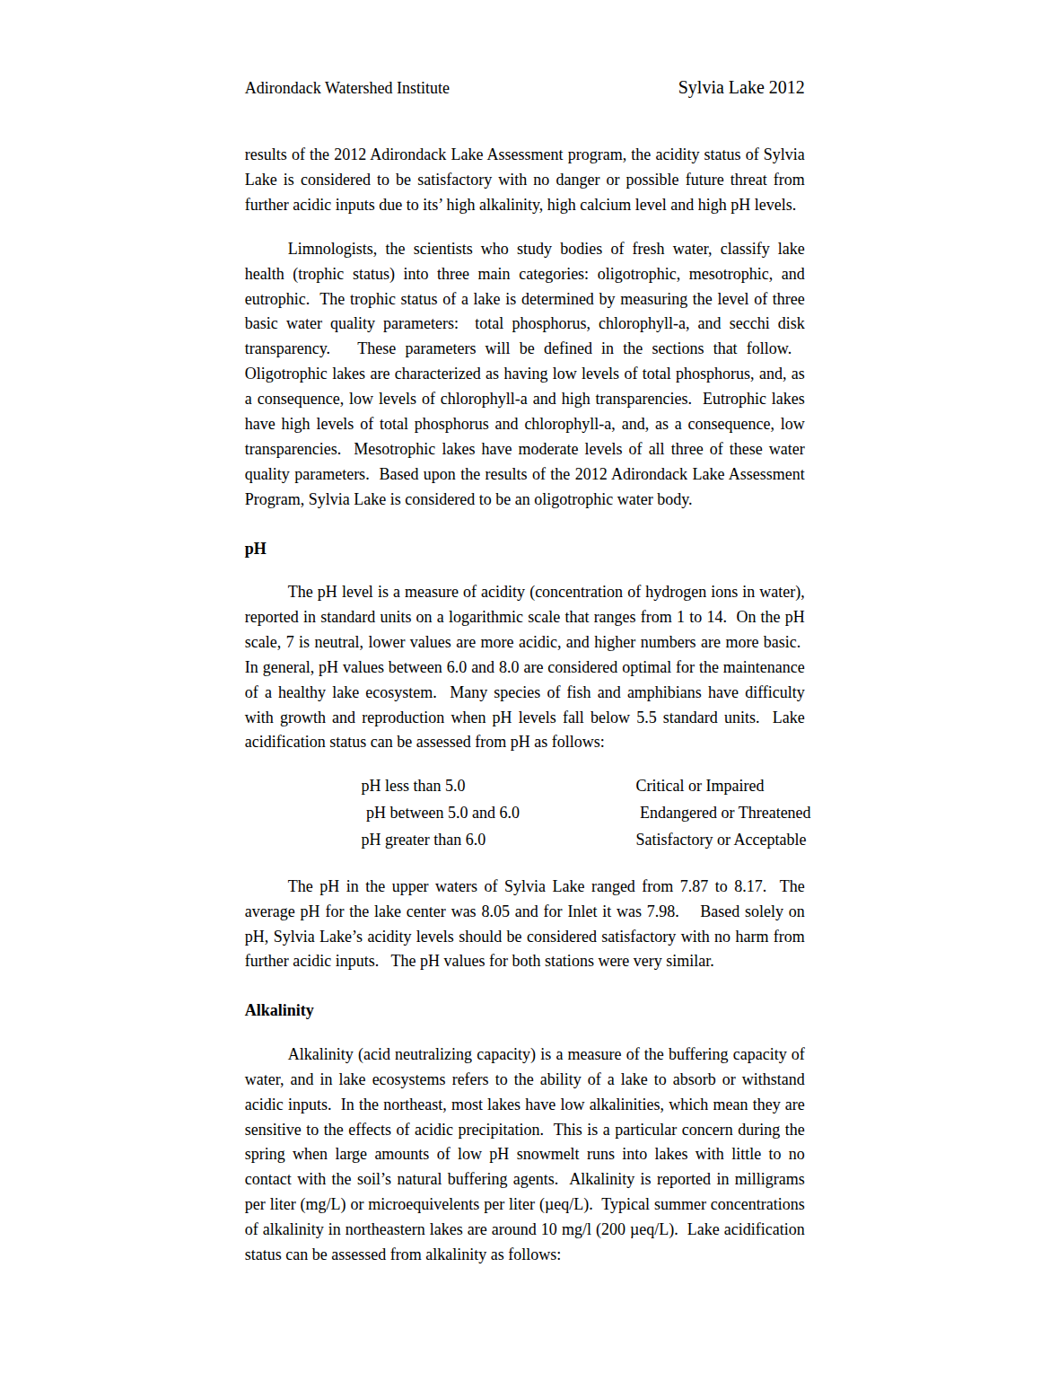Adirondack Watershed Institute Sylvia Lake 2012
results of the 2012 Adirondack Lake Assessment program, the acidity status of Sylvia Lake is considered to be satisfactory with no danger or possible future threat from further acidic inputs due to its’ high alkalinity, high calcium level and high pH levels.
Limnologists, the scientists who study bodies of fresh water, classify lake health (trophic status) into three main categories: oligotrophic, mesotrophic, and eutrophic. The trophic status of a lake is determined by measuring the level of three basic water quality parameters: total phosphorus, chlorophyll-a, and secchi disk transparency. These parameters will be defined in the sections that follow. Oligotrophic lakes are characterized as having low levels of total phosphorus, and, as a consequence, low levels of chlorophyll-a and high transparencies. Eutrophic lakes have high levels of total phosphorus and chlorophyll-a, and, as a consequence, low transparencies. Mesotrophic lakes have moderate levels of all three of these water quality parameters. Based upon the results of the 2012 Adirondack Lake Assessment Program, Sylvia Lake is considered to be an oligotrophic water body.
pH
The pH level is a measure of acidity (concentration of hydrogen ions in water), reported in standard units on a logarithmic scale that ranges from 1 to 14. On the pH scale, 7 is neutral, lower values are more acidic, and higher numbers are more basic. In general, pH values between 6.0 and 8.0 are considered optimal for the maintenance of a healthy lake ecosystem. Many species of fish and amphibians have difficulty with growth and reproduction when pH levels fall below 5.5 standard units. Lake acidification status can be assessed from pH as follows:
| pH less than 5.0 | Critical or Impaired |
| pH between 5.0 and 6.0 | Endangered or Threatened |
| pH greater than 6.0 | Satisfactory or Acceptable |
The pH in the upper waters of Sylvia Lake ranged from 7.87 to 8.17. The average pH for the lake center was 8.05 and for Inlet it was 7.98. Based solely on pH, Sylvia Lake’s acidity levels should be considered satisfactory with no harm from further acidic inputs. The pH values for both stations were very similar.
Alkalinity
Alkalinity (acid neutralizing capacity) is a measure of the buffering capacity of water, and in lake ecosystems refers to the ability of a lake to absorb or withstand acidic inputs. In the northeast, most lakes have low alkalinities, which mean they are sensitive to the effects of acidic precipitation. This is a particular concern during the spring when large amounts of low pH snowmelt runs into lakes with little to no contact with the soil’s natural buffering agents. Alkalinity is reported in milligrams per liter (mg/L) or microequivelents per liter (µeq/L). Typical summer concentrations of alkalinity in northeastern lakes are around 10 mg/l (200 µeq/L). Lake acidification status can be assessed from alkalinity as follows: